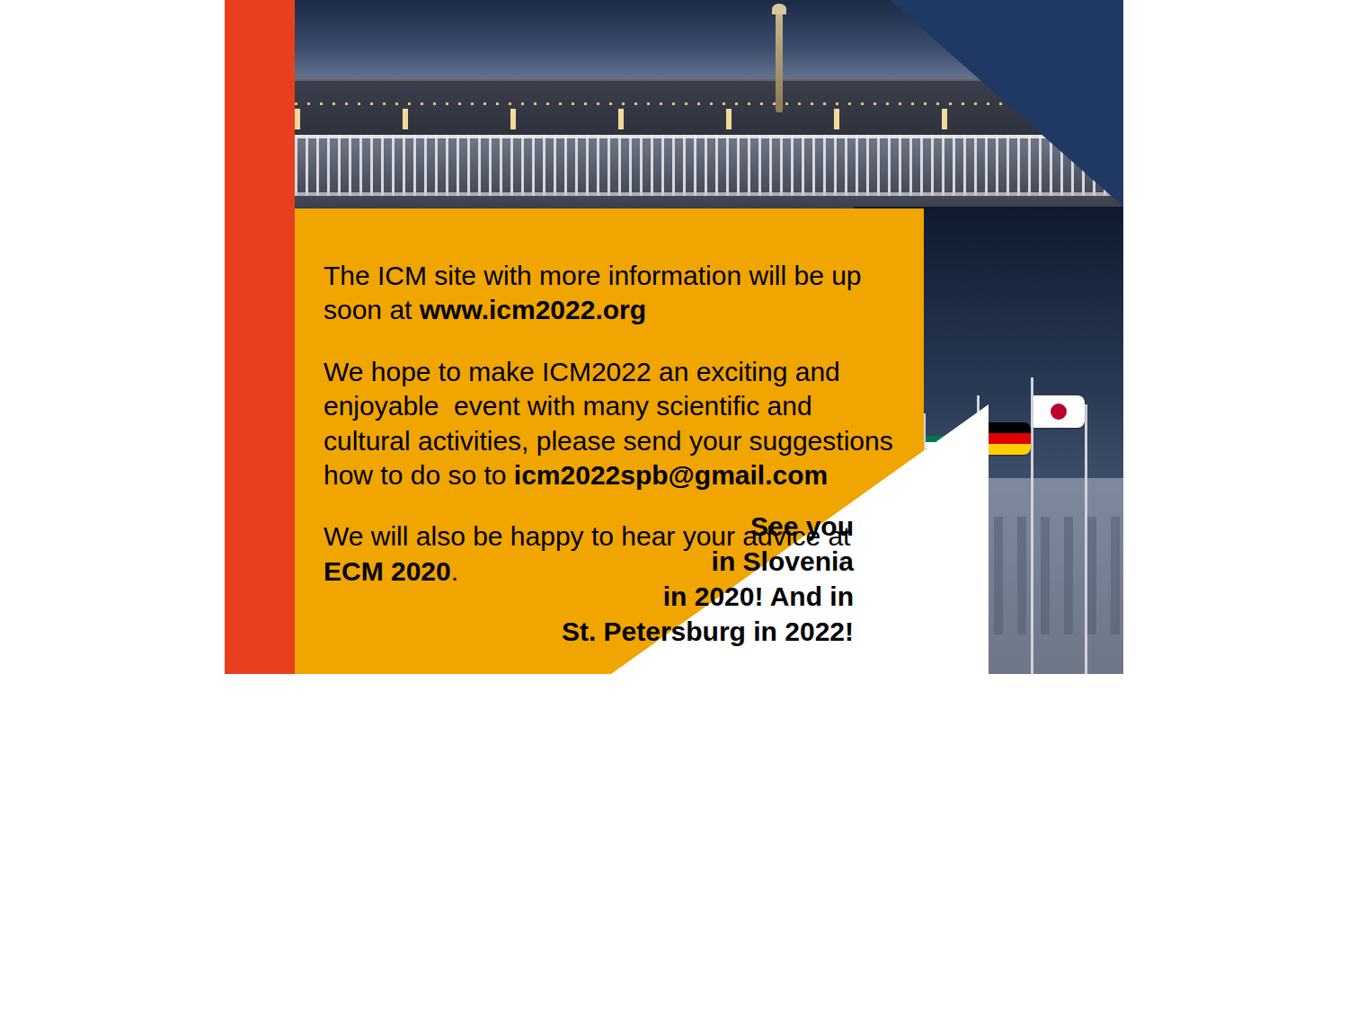The ICM site with more information will be up soon at www.icm2022.org
We hope to make ICM2022 an exciting and enjoyable event with many scientific and cultural activities, please send your suggestions how to do so to icm2022spb@gmail.com
We will also be happy to hear your advice at ECM 2020.
See you
in Slovenia
in 2020! And in
St. Petersburg in 2022!